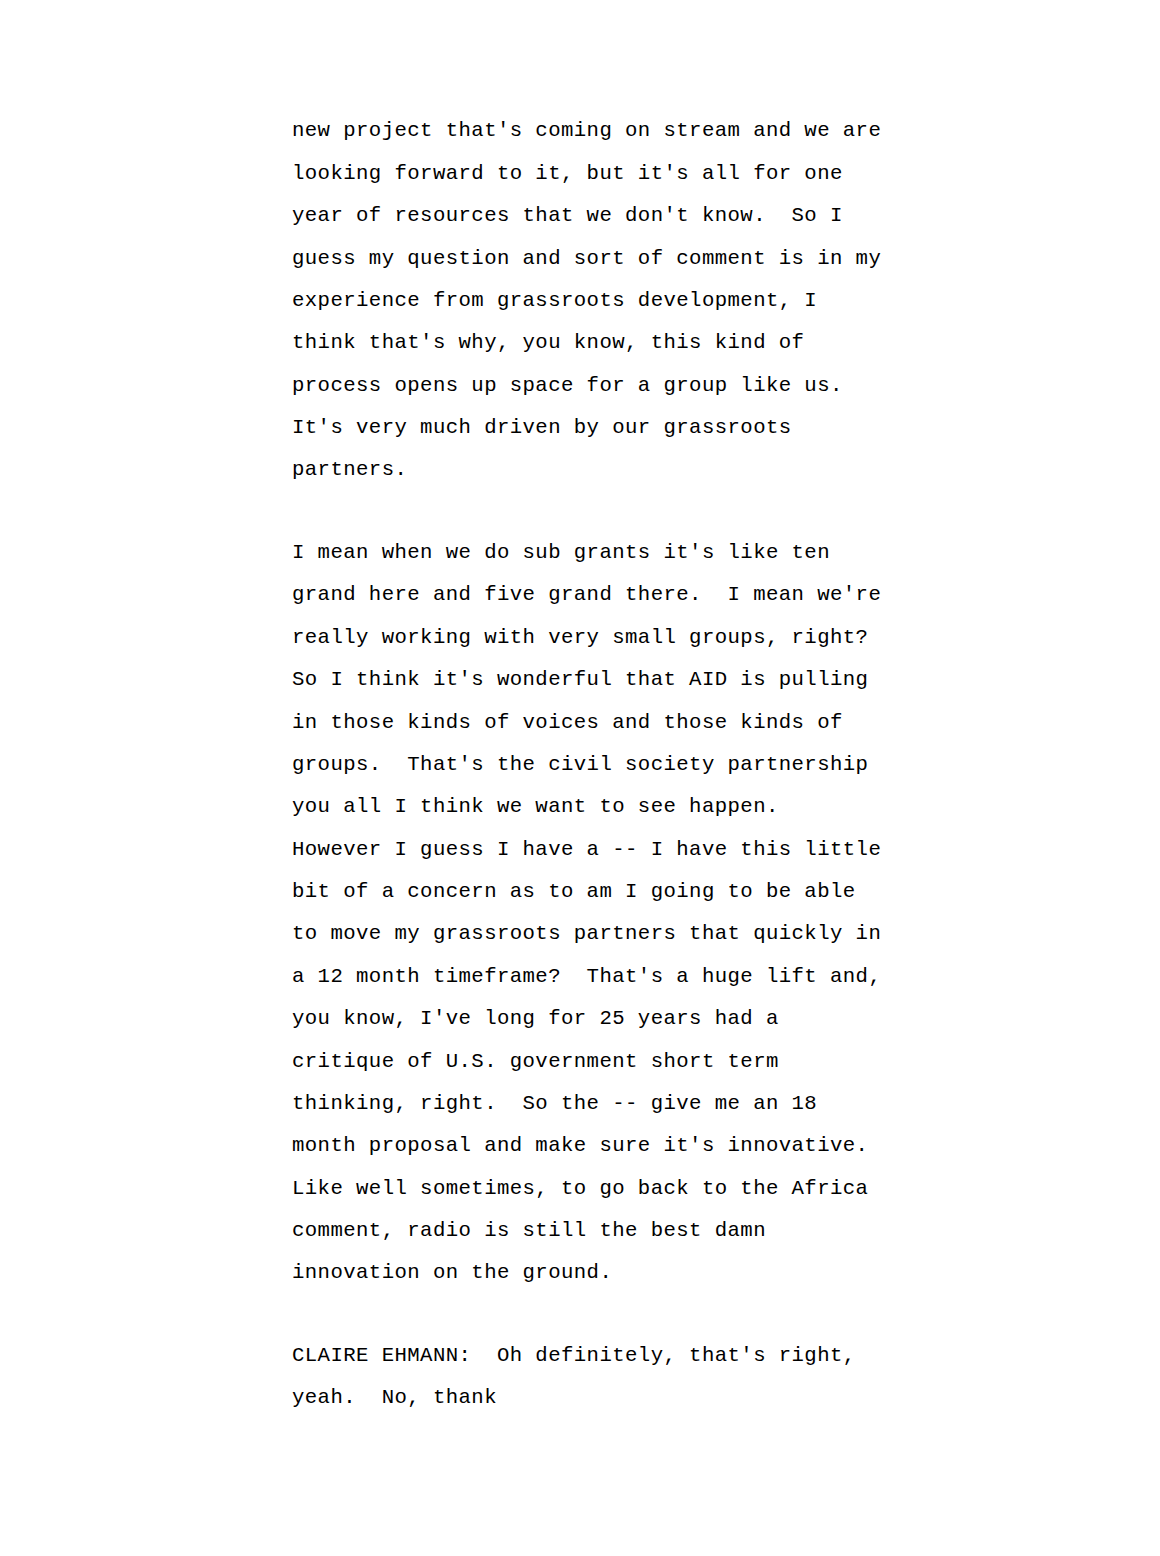new project that's coming on stream and we are looking forward to it, but it's all for one year of resources that we don't know. So I guess my question and sort of comment is in my experience from grassroots development, I think that's why, you know, this kind of process opens up space for a group like us. It's very much driven by our grassroots partners.
I mean when we do sub grants it's like ten grand here and five grand there. I mean we're really working with very small groups, right? So I think it's wonderful that AID is pulling in those kinds of voices and those kinds of groups. That's the civil society partnership you all I think we want to see happen. However I guess I have a -- I have this little bit of a concern as to am I going to be able to move my grassroots partners that quickly in a 12 month timeframe? That's a huge lift and, you know, I've long for 25 years had a critique of U.S. government short term thinking, right. So the -- give me an 18 month proposal and make sure it's innovative. Like well sometimes, to go back to the Africa comment, radio is still the best damn innovation on the ground.
CLAIRE EHMANN: Oh definitely, that's right, yeah. No, thank